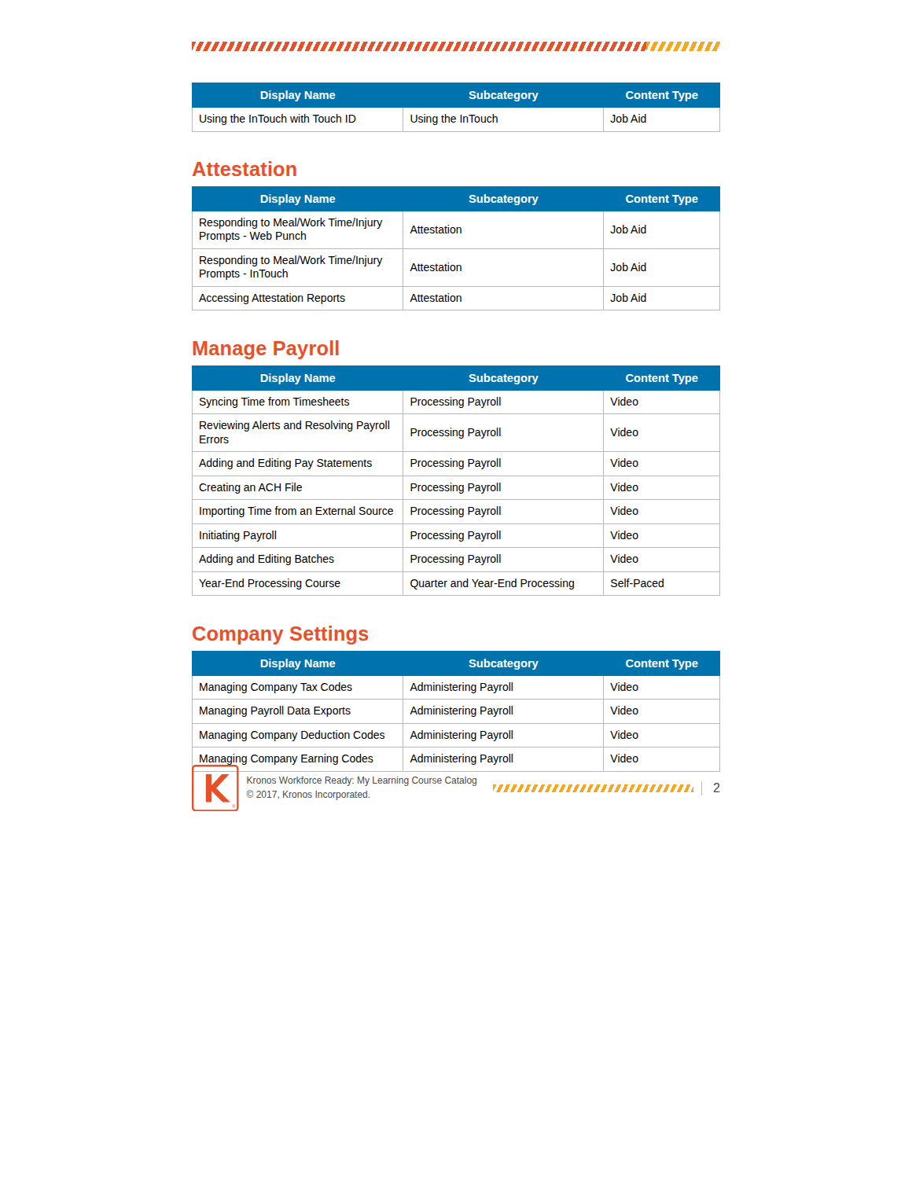| Display Name | Subcategory | Content Type |
| --- | --- | --- |
| Using the InTouch with Touch ID | Using the InTouch | Job Aid |
Attestation
| Display Name | Subcategory | Content Type |
| --- | --- | --- |
| Responding to Meal/Work Time/Injury Prompts - Web Punch | Attestation | Job Aid |
| Responding to Meal/Work Time/Injury Prompts - InTouch | Attestation | Job Aid |
| Accessing Attestation Reports | Attestation | Job Aid |
Manage Payroll
| Display Name | Subcategory | Content Type |
| --- | --- | --- |
| Syncing Time from Timesheets | Processing Payroll | Video |
| Reviewing Alerts and Resolving Payroll Errors | Processing Payroll | Video |
| Adding and Editing Pay Statements | Processing Payroll | Video |
| Creating an ACH File | Processing Payroll | Video |
| Importing Time from an External Source | Processing Payroll | Video |
| Initiating Payroll | Processing Payroll | Video |
| Adding and Editing Batches | Processing Payroll | Video |
| Year-End Processing Course | Quarter and Year-End Processing | Self-Paced |
Company Settings
| Display Name | Subcategory | Content Type |
| --- | --- | --- |
| Managing Company Tax Codes | Administering Payroll | Video |
| Managing Payroll Data Exports | Administering Payroll | Video |
| Managing Company Deduction Codes | Administering Payroll | Video |
| Managing Company Earning Codes | Administering Payroll | Video |
®
Kronos Workforce Ready: My Learning Course Catalog
© 2017, Kronos Incorporated.
2